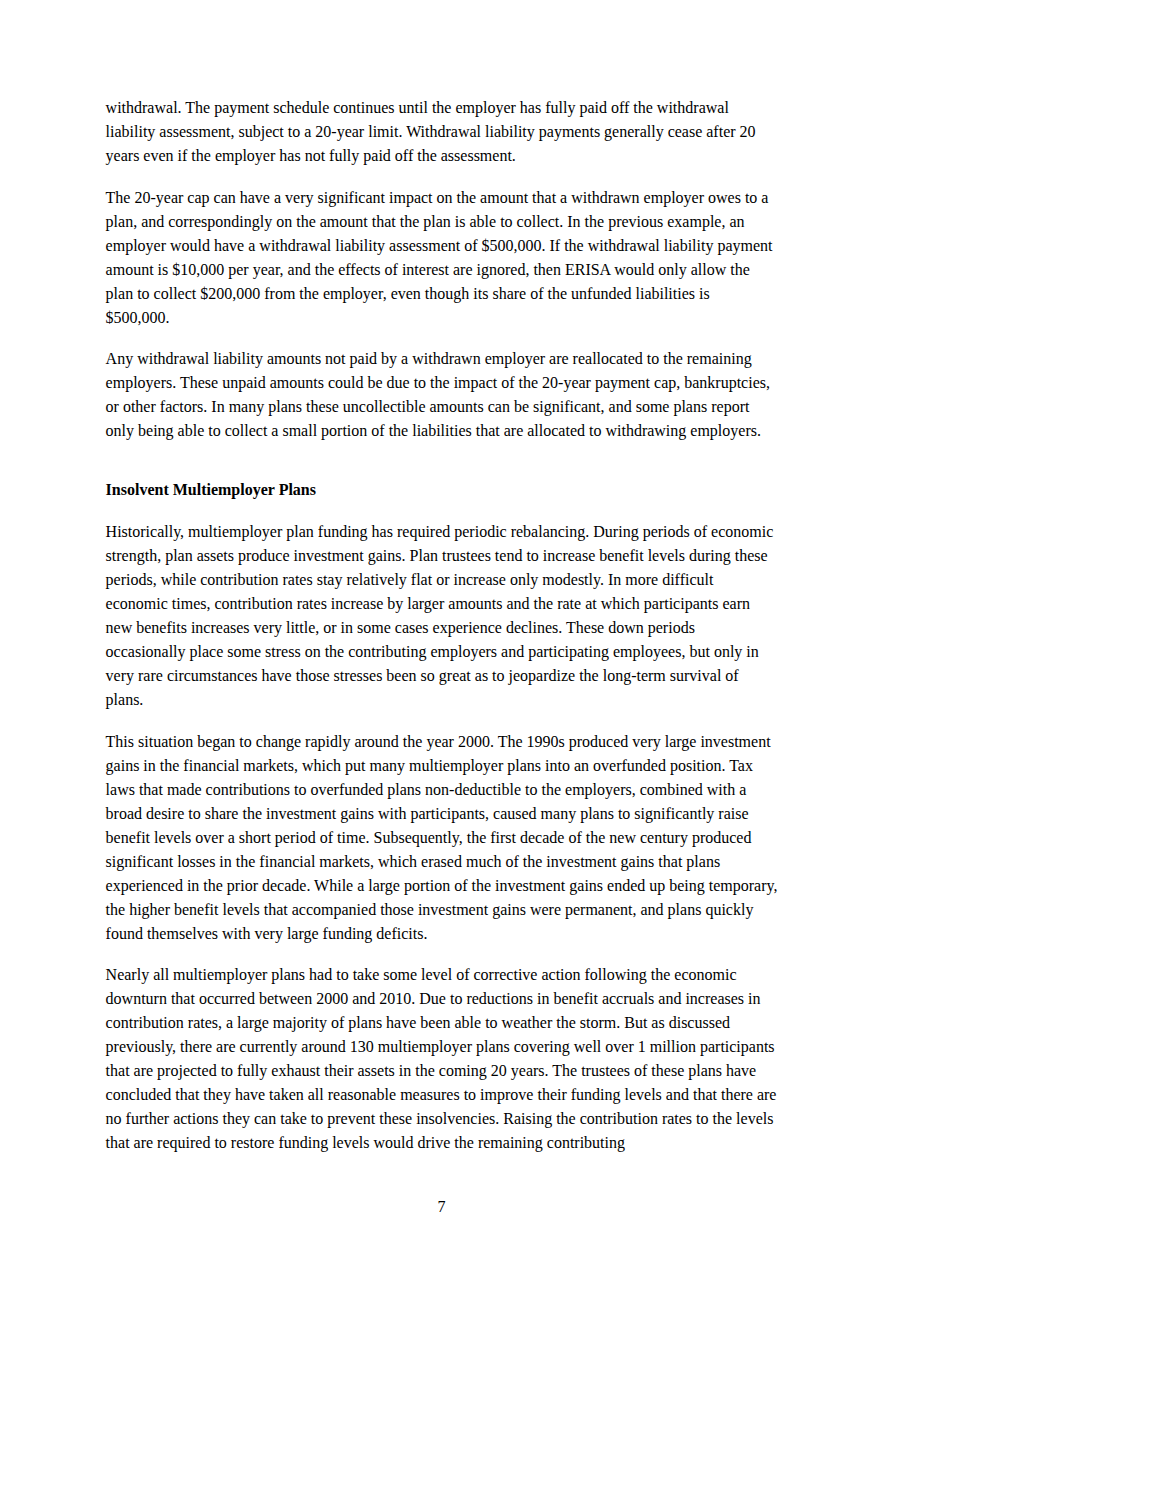withdrawal. The payment schedule continues until the employer has fully paid off the withdrawal liability assessment, subject to a 20-year limit. Withdrawal liability payments generally cease after 20 years even if the employer has not fully paid off the assessment.
The 20-year cap can have a very significant impact on the amount that a withdrawn employer owes to a plan, and correspondingly on the amount that the plan is able to collect. In the previous example, an employer would have a withdrawal liability assessment of $500,000. If the withdrawal liability payment amount is $10,000 per year, and the effects of interest are ignored, then ERISA would only allow the plan to collect $200,000 from the employer, even though its share of the unfunded liabilities is $500,000.
Any withdrawal liability amounts not paid by a withdrawn employer are reallocated to the remaining employers. These unpaid amounts could be due to the impact of the 20-year payment cap, bankruptcies, or other factors. In many plans these uncollectible amounts can be significant, and some plans report only being able to collect a small portion of the liabilities that are allocated to withdrawing employers.
Insolvent Multiemployer Plans
Historically, multiemployer plan funding has required periodic rebalancing. During periods of economic strength, plan assets produce investment gains. Plan trustees tend to increase benefit levels during these periods, while contribution rates stay relatively flat or increase only modestly. In more difficult economic times, contribution rates increase by larger amounts and the rate at which participants earn new benefits increases very little, or in some cases experience declines. These down periods occasionally place some stress on the contributing employers and participating employees, but only in very rare circumstances have those stresses been so great as to jeopardize the long-term survival of plans.
This situation began to change rapidly around the year 2000. The 1990s produced very large investment gains in the financial markets, which put many multiemployer plans into an overfunded position. Tax laws that made contributions to overfunded plans non-deductible to the employers, combined with a broad desire to share the investment gains with participants, caused many plans to significantly raise benefit levels over a short period of time. Subsequently, the first decade of the new century produced significant losses in the financial markets, which erased much of the investment gains that plans experienced in the prior decade. While a large portion of the investment gains ended up being temporary, the higher benefit levels that accompanied those investment gains were permanent, and plans quickly found themselves with very large funding deficits.
Nearly all multiemployer plans had to take some level of corrective action following the economic downturn that occurred between 2000 and 2010. Due to reductions in benefit accruals and increases in contribution rates, a large majority of plans have been able to weather the storm. But as discussed previously, there are currently around 130 multiemployer plans covering well over 1 million participants that are projected to fully exhaust their assets in the coming 20 years. The trustees of these plans have concluded that they have taken all reasonable measures to improve their funding levels and that there are no further actions they can take to prevent these insolvencies. Raising the contribution rates to the levels that are required to restore funding levels would drive the remaining contributing
7